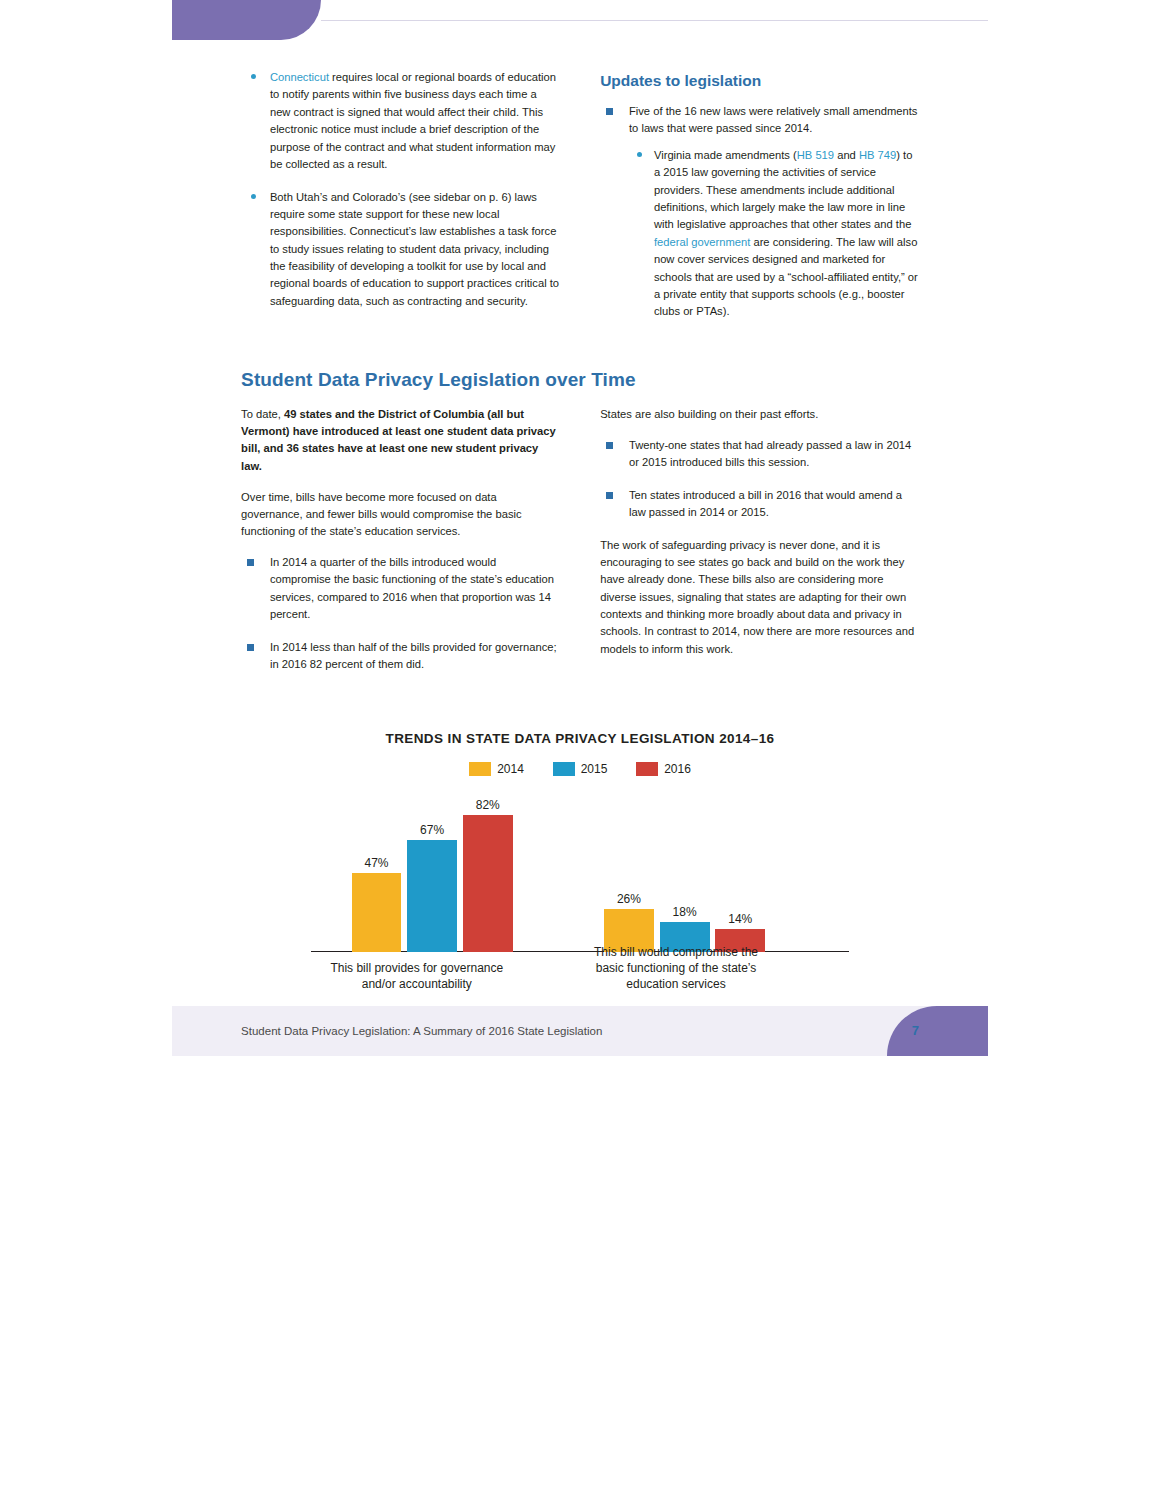Connecticut requires local or regional boards of education to notify parents within five business days each time a new contract is signed that would affect their child. This electronic notice must include a brief description of the purpose of the contract and what student information may be collected as a result.
Both Utah’s and Colorado’s (see sidebar on p. 6) laws require some state support for these new local responsibilities. Connecticut’s law establishes a task force to study issues relating to student data privacy, including the feasibility of developing a toolkit for use by local and regional boards of education to support practices critical to safeguarding data, such as contracting and security.
Updates to legislation
Five of the 16 new laws were relatively small amendments to laws that were passed since 2014.
Virginia made amendments (HB 519 and HB 749) to a 2015 law governing the activities of service providers. These amendments include additional definitions, which largely make the law more in line with legislative approaches that other states and the federal government are considering. The law will also now cover services designed and marketed for schools that are used by a “school-affiliated entity,” or a private entity that supports schools (e.g., booster clubs or PTAs).
Student Data Privacy Legislation over Time
To date, 49 states and the District of Columbia (all but Vermont) have introduced at least one student data privacy bill, and 36 states have at least one new student privacy law.
Over time, bills have become more focused on data governance, and fewer bills would compromise the basic functioning of the state’s education services.
In 2014 a quarter of the bills introduced would compromise the basic functioning of the state’s education services, compared to 2016 when that proportion was 14 percent.
In 2014 less than half of the bills provided for governance; in 2016 82 percent of them did.
States are also building on their past efforts.
Twenty-one states that had already passed a law in 2014 or 2015 introduced bills this session.
Ten states introduced a bill in 2016 that would amend a law passed in 2014 or 2015.
The work of safeguarding privacy is never done, and it is encouraging to see states go back and build on the work they have already done. These bills also are considering more diverse issues, signaling that states are adapting for their own contexts and thinking more broadly about data and privacy in schools. In contrast to 2014, now there are more resources and models to inform this work.
TRENDS IN STATE DATA PRIVACY LEGISLATION 2014–16
2014
2015
2016
47%
67%
82%
26%
18%
14%
This bill provides for governance and/or accountability
This bill would compromise the basic functioning of the state’s education services
Student Data Privacy Legislation: A Summary of 2016 State Legislation
7